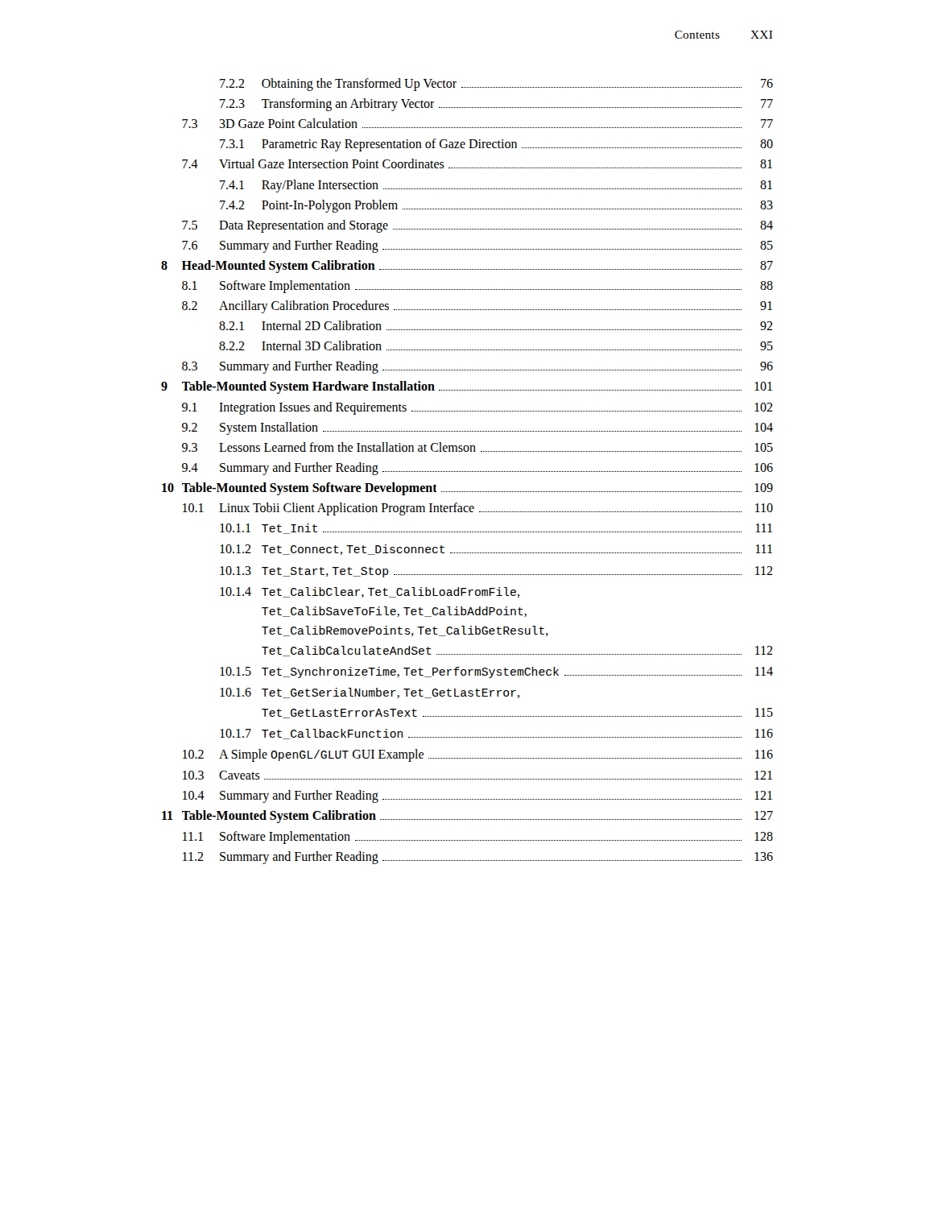Contents XXI
7.2.2 Obtaining the Transformed Up Vector 76
7.2.3 Transforming an Arbitrary Vector 77
7.3 3D Gaze Point Calculation 77
7.3.1 Parametric Ray Representation of Gaze Direction 80
7.4 Virtual Gaze Intersection Point Coordinates 81
7.4.1 Ray/Plane Intersection 81
7.4.2 Point-In-Polygon Problem 83
7.5 Data Representation and Storage 84
7.6 Summary and Further Reading 85
8 Head-Mounted System Calibration 87
8.1 Software Implementation 88
8.2 Ancillary Calibration Procedures 91
8.2.1 Internal 2D Calibration 92
8.2.2 Internal 3D Calibration 95
8.3 Summary and Further Reading 96
9 Table-Mounted System Hardware Installation 101
9.1 Integration Issues and Requirements 102
9.2 System Installation 104
9.3 Lessons Learned from the Installation at Clemson 105
9.4 Summary and Further Reading 106
10 Table-Mounted System Software Development 109
10.1 Linux Tobii Client Application Program Interface 110
10.1.1 Tet_Init 111
10.1.2 Tet_Connect, Tet_Disconnect 111
10.1.3 Tet_Start, Tet_Stop 112
10.1.4 Tet_CalibClear, Tet_CalibLoadFromFile,
Tet_CalibSaveToFile, Tet_CalibAddPoint,
Tet_CalibRemovePoints, Tet_CalibGetResult,
Tet_CalibCalculateAndSet 112
10.1.5 Tet_SynchronizeTime, Tet_PerformSystemCheck 114
10.1.6 Tet_GetSerialNumber, Tet_GetLastError,
Tet_GetLastErrorAsText 115
10.1.7 Tet_CallbackFunction 116
10.2 A Simple OpenGL/GLUT GUI Example 116
10.3 Caveats 121
10.4 Summary and Further Reading 121
11 Table-Mounted System Calibration 127
11.1 Software Implementation 128
11.2 Summary and Further Reading 136